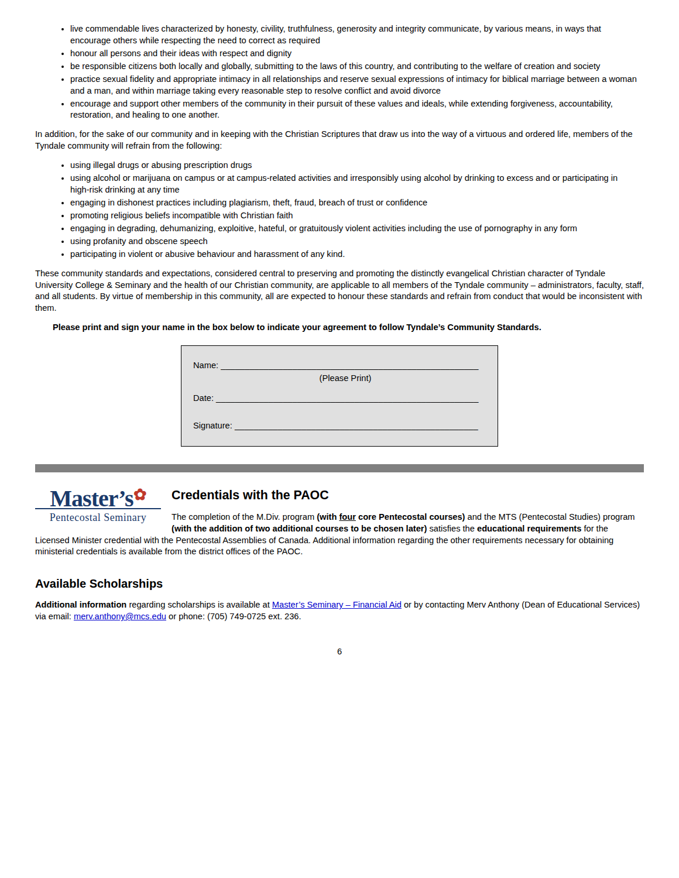live commendable lives characterized by honesty, civility, truthfulness, generosity and integrity communicate, by various means, in ways that encourage others while respecting the need to correct as required
honour all persons and their ideas with respect and dignity
be responsible citizens both locally and globally, submitting to the laws of this country, and contributing to the welfare of creation and society
practice sexual fidelity and appropriate intimacy in all relationships and reserve sexual expressions of intimacy for biblical marriage between a woman and a man, and within marriage taking every reasonable step to resolve conflict and avoid divorce
encourage and support other members of the community in their pursuit of these values and ideals, while extending forgiveness, accountability, restoration, and healing to one another.
In addition, for the sake of our community and in keeping with the Christian Scriptures that draw us into the way of a virtuous and ordered life, members of the Tyndale community will refrain from the following:
using illegal drugs or abusing prescription drugs
using alcohol or marijuana on campus or at campus-related activities and irresponsibly using alcohol by drinking to excess and or participating in high‑risk drinking at any time
engaging in dishonest practices including plagiarism, theft, fraud, breach of trust or confidence
promoting religious beliefs incompatible with Christian faith
engaging in degrading, dehumanizing, exploitive, hateful, or gratuitously violent activities including the use of pornography in any form
using profanity and obscene speech
participating in violent or abusive behaviour and harassment of any kind.
These community standards and expectations, considered central to preserving and promoting the distinctly evangelical Christian character of Tyndale University College & Seminary and the health of our Christian community, are applicable to all members of the Tyndale community – administrators, faculty, staff, and all students. By virtue of membership in this community, all are expected to honour these standards and refrain from conduct that would be inconsistent with them.
Please print and sign your name in the box below to indicate your agreement to follow Tyndale’s Community Standards.
Name: ______________________________________________________
(Please Print)
Date: _______________________________________________________
Signature: ___________________________________________________
Master’s✿
Pentecostal Seminary
Credentials with the PAOC
The completion of the M.Div. program (with four core Pentecostal courses) and the MTS (Pentecostal Studies) program (with the addition of two additional courses to be chosen later) satisfies the educational requirements for the Licensed Minister credential with the Pentecostal Assemblies of Canada. Additional information regarding the other requirements necessary for obtaining ministerial credentials is available from the district offices of the PAOC.
Available Scholarships
Additional information regarding scholarships is available at Master’s Seminary – Financial Aid or by contacting Merv Anthony (Dean of Educational Services) via email: merv.anthony@mcs.edu or phone: (705) 749-0725 ext. 236.
6